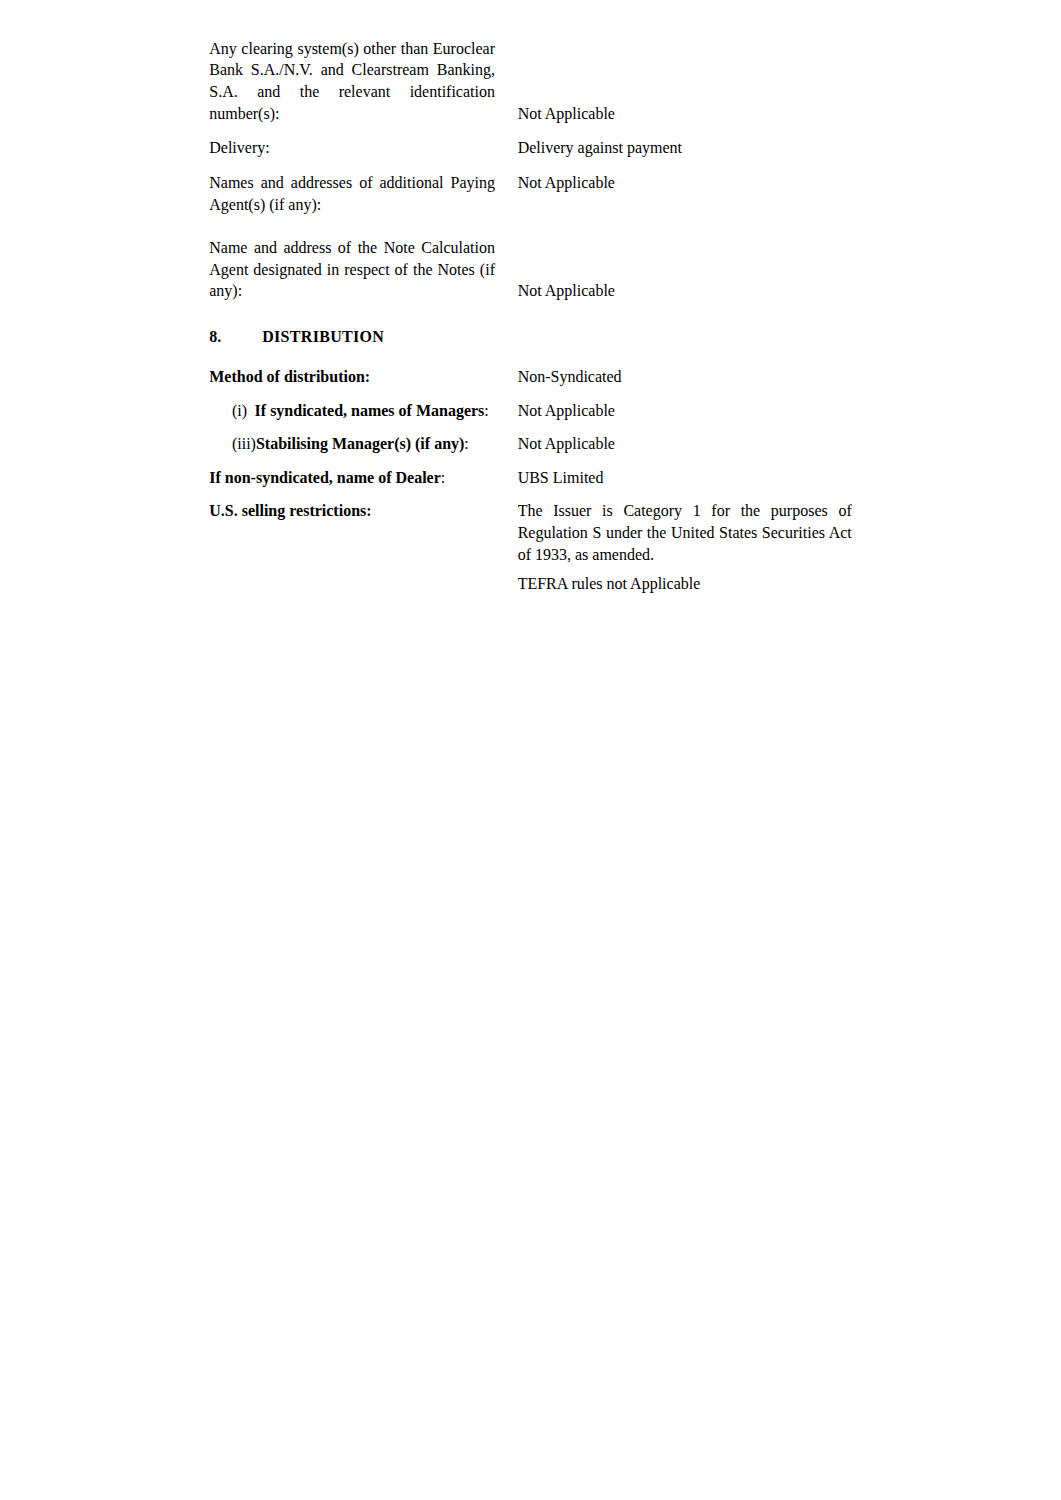Any clearing system(s) other than Euroclear Bank S.A./N.V. and Clearstream Banking, S.A. and the relevant identification number(s):
Not Applicable
Delivery:
Delivery against payment
Names and addresses of additional Paying Agent(s) (if any):
Not Applicable
Name and address of the Note Calculation Agent designated in respect of the Notes (if any):
Not Applicable
8.
DISTRIBUTION
Method of distribution:
Non-Syndicated
(i)
If syndicated, names of Managers:
Not Applicable
(iii)
Stabilising Manager(s) (if any):
Not Applicable
If non-syndicated, name of Dealer:
UBS Limited
U.S. selling restrictions:
The Issuer is Category 1 for the purposes of Regulation S under the United States Securities Act of 1933, as amended.
TEFRA rules not Applicable